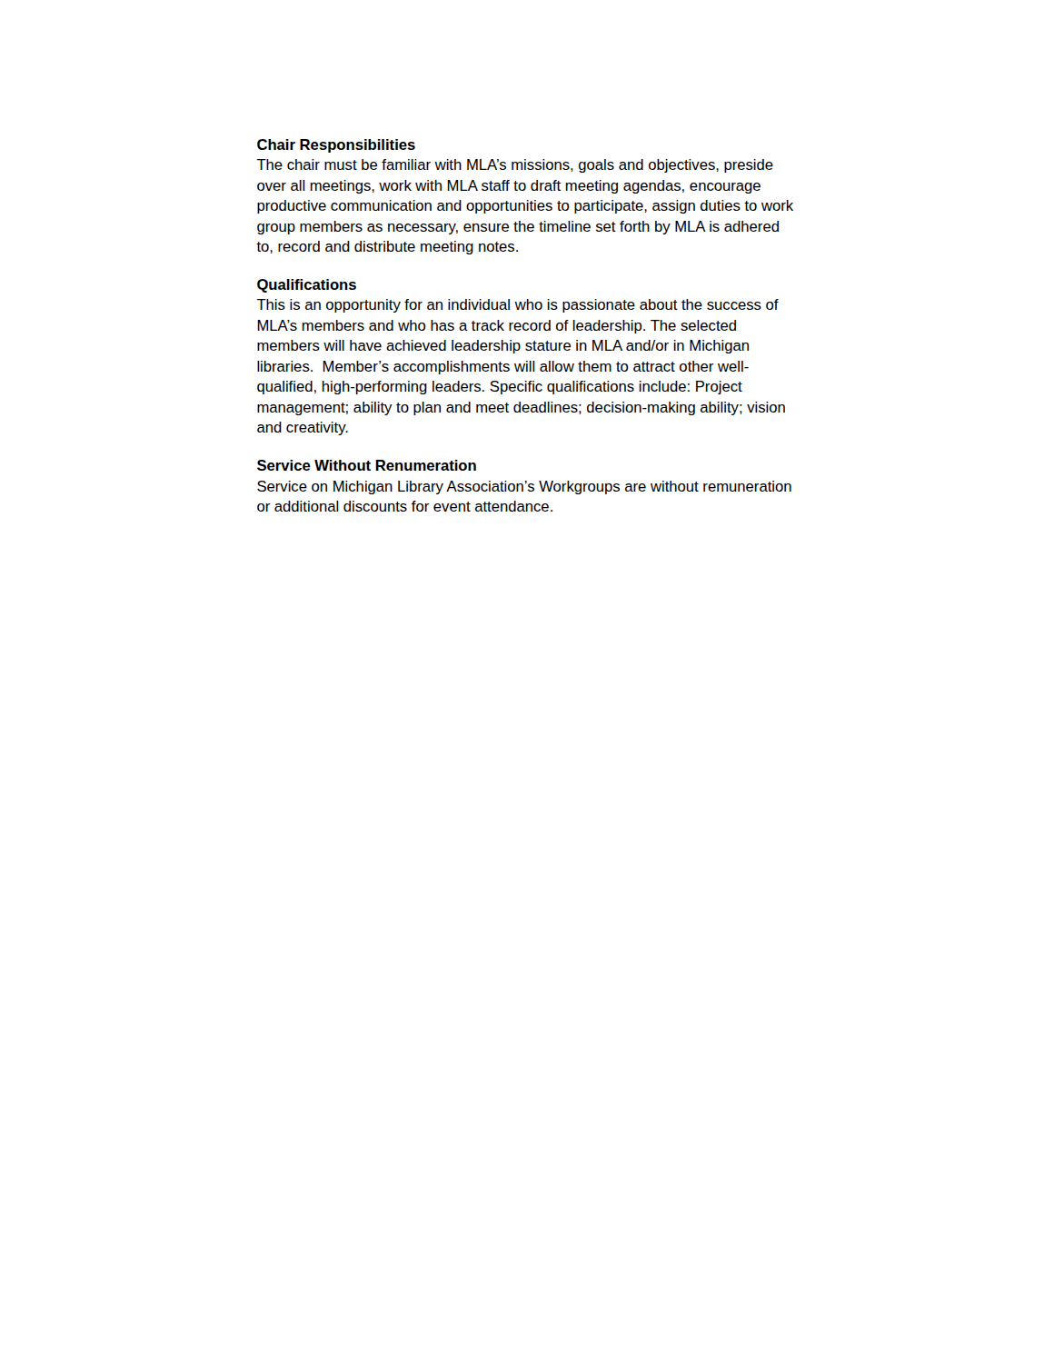Chair Responsibilities
The chair must be familiar with MLA’s missions, goals and objectives, preside over all meetings, work with MLA staff to draft meeting agendas, encourage productive communication and opportunities to participate, assign duties to work group members as necessary, ensure the timeline set forth by MLA is adhered to, record and distribute meeting notes.
Qualifications
This is an opportunity for an individual who is passionate about the success of MLA’s members and who has a track record of leadership. The selected members will have achieved leadership stature in MLA and/or in Michigan libraries. Member’s accomplishments will allow them to attract other well-qualified, high-performing leaders. Specific qualifications include: Project management; ability to plan and meet deadlines; decision-making ability; vision and creativity.
Service Without Renumeration
Service on Michigan Library Association’s Workgroups are without remuneration or additional discounts for event attendance.